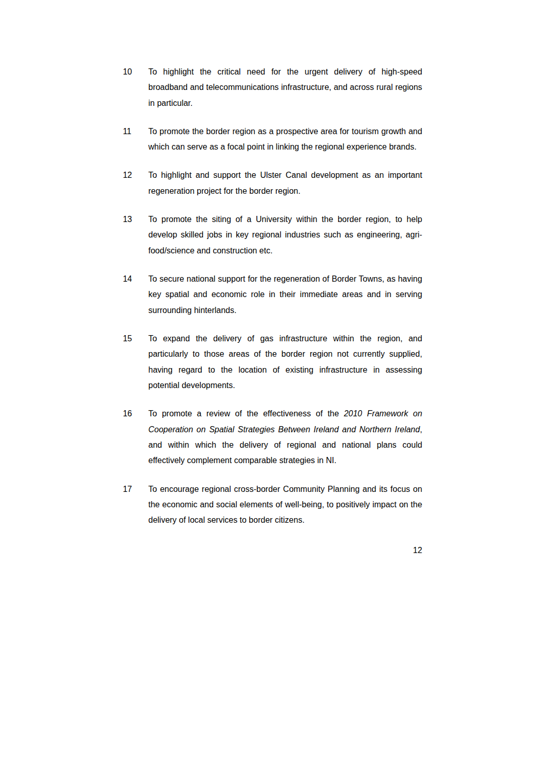10 To highlight the critical need for the urgent delivery of high-speed broadband and telecommunications infrastructure, and across rural regions in particular.
11 To promote the border region as a prospective area for tourism growth and which can serve as a focal point in linking the regional experience brands.
12 To highlight and support the Ulster Canal development as an important regeneration project for the border region.
13 To promote the siting of a University within the border region, to help develop skilled jobs in key regional industries such as engineering, agri-food/science and construction etc.
14 To secure national support for the regeneration of Border Towns, as having key spatial and economic role in their immediate areas and in serving surrounding hinterlands.
15 To expand the delivery of gas infrastructure within the region, and particularly to those areas of the border region not currently supplied, having regard to the location of existing infrastructure in assessing potential developments.
16 To promote a review of the effectiveness of the 2010 Framework on Cooperation on Spatial Strategies Between Ireland and Northern Ireland, and within which the delivery of regional and national plans could effectively complement comparable strategies in NI.
17 To encourage regional cross-border Community Planning and its focus on the economic and social elements of well-being, to positively impact on the delivery of local services to border citizens.
12